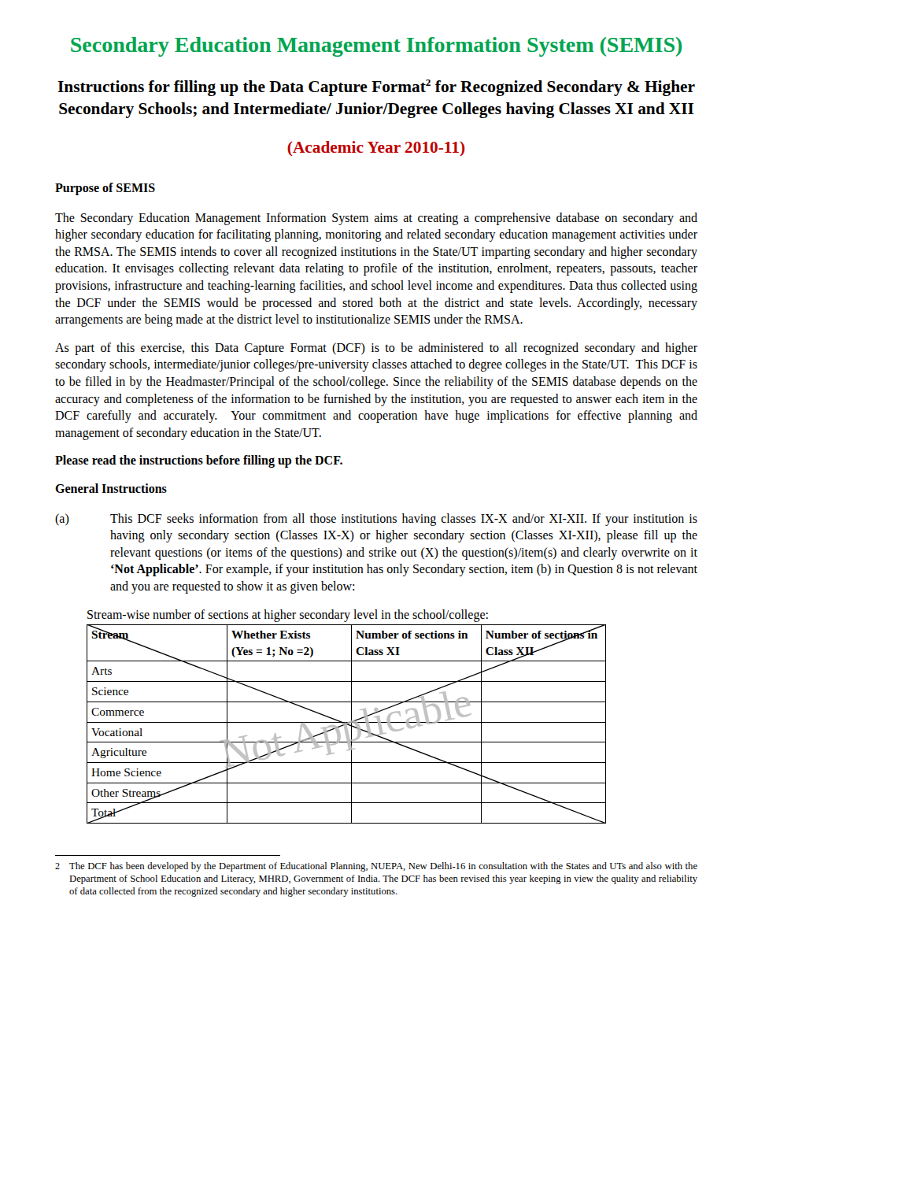Secondary Education Management Information System (SEMIS)
Instructions for filling up the Data Capture Format2 for Recognized Secondary & Higher Secondary Schools; and Intermediate/ Junior/Degree Colleges having Classes XI and XII
(Academic Year 2010-11)
Purpose of SEMIS
The Secondary Education Management Information System aims at creating a comprehensive database on secondary and higher secondary education for facilitating planning, monitoring and related secondary education management activities under the RMSA. The SEMIS intends to cover all recognized institutions in the State/UT imparting secondary and higher secondary education. It envisages collecting relevant data relating to profile of the institution, enrolment, repeaters, passouts, teacher provisions, infrastructure and teaching-learning facilities, and school level income and expenditures. Data thus collected using the DCF under the SEMIS would be processed and stored both at the district and state levels. Accordingly, necessary arrangements are being made at the district level to institutionalize SEMIS under the RMSA.
As part of this exercise, this Data Capture Format (DCF) is to be administered to all recognized secondary and higher secondary schools, intermediate/junior colleges/pre-university classes attached to degree colleges in the State/UT. This DCF is to be filled in by the Headmaster/Principal of the school/college. Since the reliability of the SEMIS database depends on the accuracy and completeness of the information to be furnished by the institution, you are requested to answer each item in the DCF carefully and accurately. Your commitment and cooperation have huge implications for effective planning and management of secondary education in the State/UT.
Please read the instructions before filling up the DCF.
General Instructions
(a)
This DCF seeks information from all those institutions having classes IX-X and/or XI-XII. If your institution is having only secondary section (Classes IX-X) or higher secondary section (Classes XI-XII), please fill up the relevant questions (or items of the questions) and strike out (X) the question(s)/item(s) and clearly overwrite on it ‘Not Applicable’. For example, if your institution has only Secondary section, item (b) in Question 8 is not relevant and you are requested to show it as given below:
Stream-wise number of sections at higher secondary level in the school/college:
| Stream | Whether Exists (Yes = 1; No =2) | Number of sections in Class XI | Number of sections in Class XII |
| --- | --- | --- | --- |
| Arts | | | |
| Science | | | |
| Commerce | | | |
| Vocational | | | |
| Agriculture | | | |
| Home Science | | | |
| Other Streams | | | |
| Total | | | |
Not Applicable
2
The DCF has been developed by the Department of Educational Planning, NUEPA, New Delhi-16 in consultation with the States and UTs and also with the Department of School Education and Literacy, MHRD, Government of India. The DCF has been revised this year keeping in view the quality and reliability of data collected from the recognized secondary and higher secondary institutions.